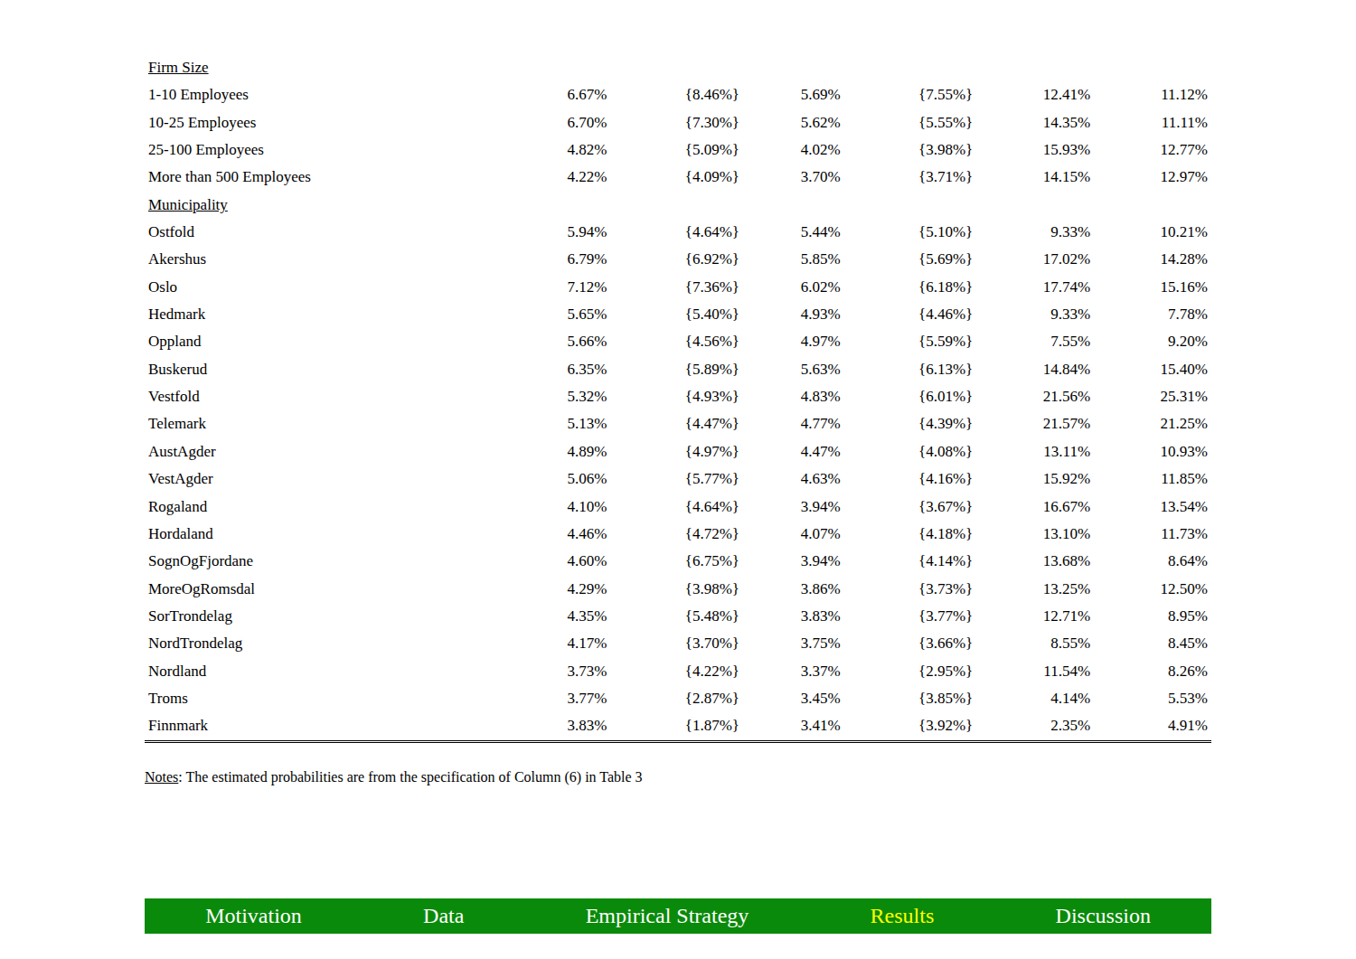| Firm Size |
| 1-10 Employees | 6.67% | {8.46%} | 5.69% | {7.55%} | 12.41% | 11.12% |
| 10-25 Employees | 6.70% | {7.30%} | 5.62% | {5.55%} | 14.35% | 11.11% |
| 25-100 Employees | 4.82% | {5.09%} | 4.02% | {3.98%} | 15.93% | 12.77% |
| More than 500 Employees | 4.22% | {4.09%} | 3.70% | {3.71%} | 14.15% | 12.97% |
| Municipality |
| Ostfold | 5.94% | {4.64%} | 5.44% | {5.10%} | 9.33% | 10.21% |
| Akershus | 6.79% | {6.92%} | 5.85% | {5.69%} | 17.02% | 14.28% |
| Oslo | 7.12% | {7.36%} | 6.02% | {6.18%} | 17.74% | 15.16% |
| Hedmark | 5.65% | {5.40%} | 4.93% | {4.46%} | 9.33% | 7.78% |
| Oppland | 5.66% | {4.56%} | 4.97% | {5.59%} | 7.55% | 9.20% |
| Buskerud | 6.35% | {5.89%} | 5.63% | {6.13%} | 14.84% | 15.40% |
| Vestfold | 5.32% | {4.93%} | 4.83% | {6.01%} | 21.56% | 25.31% |
| Telemark | 5.13% | {4.47%} | 4.77% | {4.39%} | 21.57% | 21.25% |
| AustAgder | 4.89% | {4.97%} | 4.47% | {4.08%} | 13.11% | 10.93% |
| VestAgder | 5.06% | {5.77%} | 4.63% | {4.16%} | 15.92% | 11.85% |
| Rogaland | 4.10% | {4.64%} | 3.94% | {3.67%} | 16.67% | 13.54% |
| Hordaland | 4.46% | {4.72%} | 4.07% | {4.18%} | 13.10% | 11.73% |
| SognOgFjordane | 4.60% | {6.75%} | 3.94% | {4.14%} | 13.68% | 8.64% |
| MoreOgRomsdal | 4.29% | {3.98%} | 3.86% | {3.73%} | 13.25% | 12.50% |
| SorTrondelag | 4.35% | {5.48%} | 3.83% | {3.77%} | 12.71% | 8.95% |
| NordTrondelag | 4.17% | {3.70%} | 3.75% | {3.66%} | 8.55% | 8.45% |
| Nordland | 3.73% | {4.22%} | 3.37% | {2.95%} | 11.54% | 8.26% |
| Troms | 3.77% | {2.87%} | 3.45% | {3.85%} | 4.14% | 5.53% |
| Finnmark | 3.83% | {1.87%} | 3.41% | {3.92%} | 2.35% | 4.91% |
Notes: The estimated probabilities are from the specification of Column (6) in Table 3
Motivation Data Empirical Strategy Results Discussion